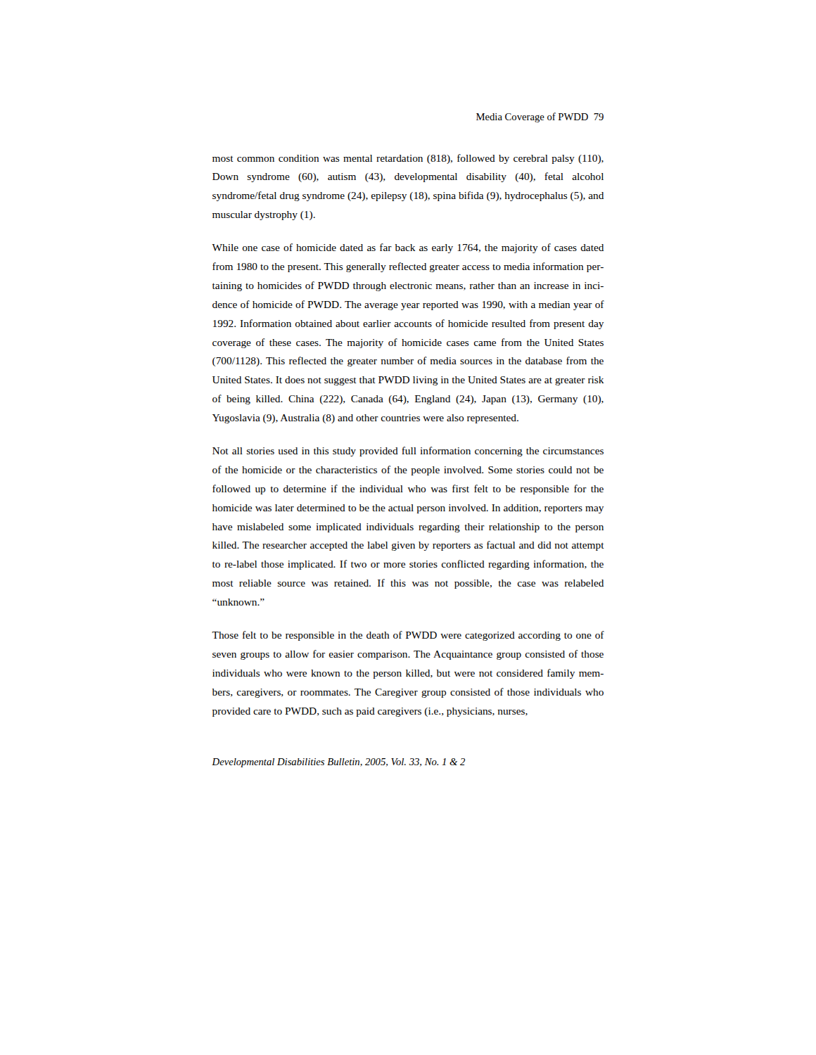Media Coverage of PWDD 79
most common condition was mental retardation (818), followed by cerebral palsy (110), Down syndrome (60), autism (43), developmental disability (40), fetal alcohol syndrome/fetal drug syndrome (24), epilepsy (18), spina bifida (9), hydrocephalus (5), and muscular dystrophy (1).
While one case of homicide dated as far back as early 1764, the majority of cases dated from 1980 to the present. This generally reflected greater access to media information pertaining to homicides of PWDD through electronic means, rather than an increase in incidence of homicide of PWDD. The average year reported was 1990, with a median year of 1992. Information obtained about earlier accounts of homicide resulted from present day coverage of these cases. The majority of homicide cases came from the United States (700/1128). This reflected the greater number of media sources in the database from the United States. It does not suggest that PWDD living in the United States are at greater risk of being killed. China (222), Canada (64), England (24), Japan (13), Germany (10), Yugoslavia (9), Australia (8) and other countries were also represented.
Not all stories used in this study provided full information concerning the circumstances of the homicide or the characteristics of the people involved. Some stories could not be followed up to determine if the individual who was first felt to be responsible for the homicide was later determined to be the actual person involved. In addition, reporters may have mislabeled some implicated individuals regarding their relationship to the person killed. The researcher accepted the label given by reporters as factual and did not attempt to re-label those implicated. If two or more stories conflicted regarding information, the most reliable source was retained. If this was not possible, the case was relabeled “unknown.”
Those felt to be responsible in the death of PWDD were categorized according to one of seven groups to allow for easier comparison. The Acquaintance group consisted of those individuals who were known to the person killed, but were not considered family members, caregivers, or roommates. The Caregiver group consisted of those individuals who provided care to PWDD, such as paid caregivers (i.e., physicians, nurses,
Developmental Disabilities Bulletin, 2005, Vol. 33, No. 1 & 2